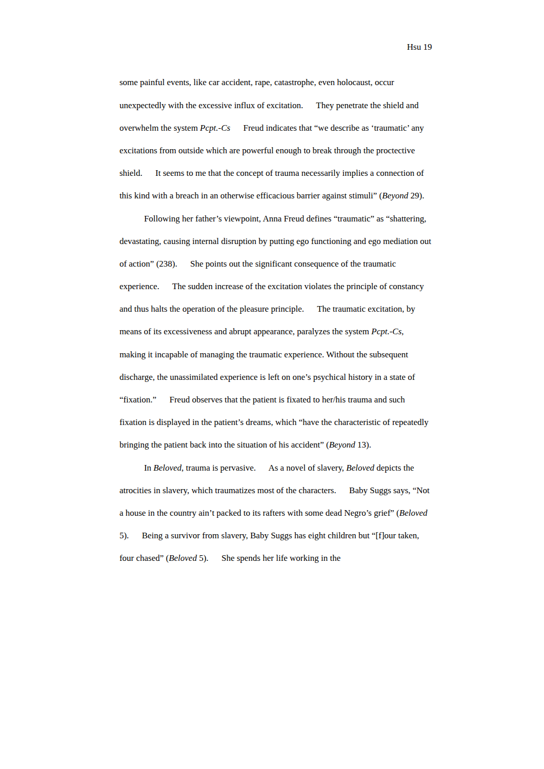Hsu 19
some painful events, like car accident, rape, catastrophe, even holocaust, occur unexpectedly with the excessive influx of excitation. They penetrate the shield and overwhelm the system Pcpt.-Cs Freud indicates that “we describe as ‘traumatic’ any excitations from outside which are powerful enough to break through the proctective shield. It seems to me that the concept of trauma necessarily implies a connection of this kind with a breach in an otherwise efficacious barrier against stimuli” (Beyond 29).
Following her father’s viewpoint, Anna Freud defines “traumatic” as “shattering, devastating, causing internal disruption by putting ego functioning and ego mediation out of action” (238). She points out the significant consequence of the traumatic experience. The sudden increase of the excitation violates the principle of constancy and thus halts the operation of the pleasure principle. The traumatic excitation, by means of its excessiveness and abrupt appearance, paralyzes the system Pcpt.-Cs, making it incapable of managing the traumatic experience. Without the subsequent discharge, the unassimilated experience is left on one’s psychical history in a state of “fixation.” Freud observes that the patient is fixated to her/his trauma and such fixation is displayed in the patient’s dreams, which “have the characteristic of repeatedly bringing the patient back into the situation of his accident” (Beyond 13).
In Beloved, trauma is pervasive. As a novel of slavery, Beloved depicts the atrocities in slavery, which traumatizes most of the characters. Baby Suggs says, “Not a house in the country ain’t packed to its rafters with some dead Negro’s grief” (Beloved 5). Being a survivor from slavery, Baby Suggs has eight children but “[f]our taken, four chased” (Beloved 5). She spends her life working in the